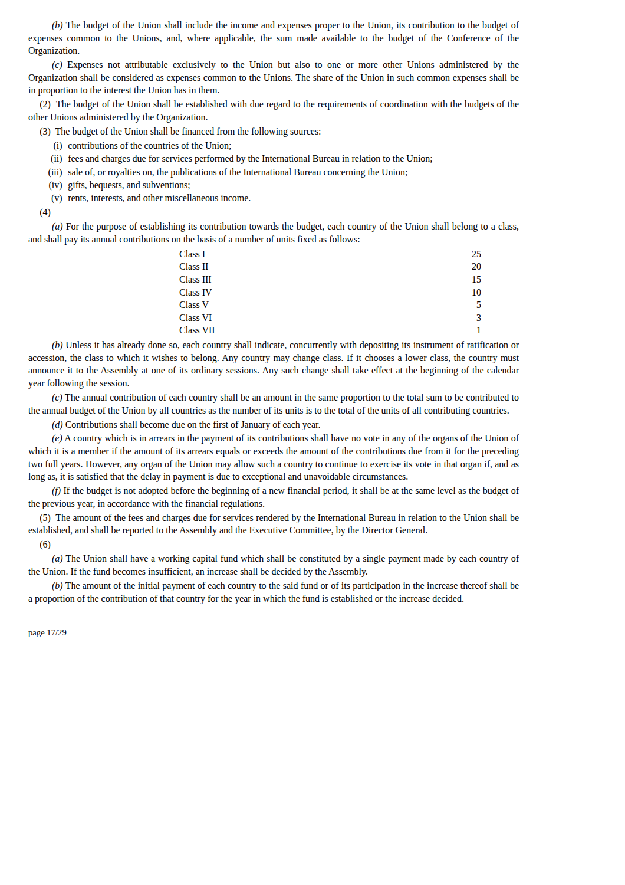(b) The budget of the Union shall include the income and expenses proper to the Union, its contribution to the budget of expenses common to the Unions, and, where applicable, the sum made available to the budget of the Conference of the Organization.
(c) Expenses not attributable exclusively to the Union but also to one or more other Unions administered by the Organization shall be considered as expenses common to the Unions. The share of the Union in such common expenses shall be in proportion to the interest the Union has in them.
(2) The budget of the Union shall be established with due regard to the requirements of coordination with the budgets of the other Unions administered by the Organization.
(3) The budget of the Union shall be financed from the following sources:
(i) contributions of the countries of the Union;
(ii) fees and charges due for services performed by the International Bureau in relation to the Union;
(iii) sale of, or royalties on, the publications of the International Bureau concerning the Union;
(iv) gifts, bequests, and subventions;
(v) rents, interests, and other miscellaneous income.
(4)
(a) For the purpose of establishing its contribution towards the budget, each country of the Union shall belong to a class, and shall pay its annual contributions on the basis of a number of units fixed as follows:
| Class I | 25 |
| Class II | 20 |
| Class III | 15 |
| Class IV | 10 |
| Class V | 5 |
| Class VI | 3 |
| Class VII | 1 |
(b) Unless it has already done so, each country shall indicate, concurrently with depositing its instrument of ratification or accession, the class to which it wishes to belong. Any country may change class. If it chooses a lower class, the country must announce it to the Assembly at one of its ordinary sessions. Any such change shall take effect at the beginning of the calendar year following the session.
(c) The annual contribution of each country shall be an amount in the same proportion to the total sum to be contributed to the annual budget of the Union by all countries as the number of its units is to the total of the units of all contributing countries.
(d) Contributions shall become due on the first of January of each year.
(e) A country which is in arrears in the payment of its contributions shall have no vote in any of the organs of the Union of which it is a member if the amount of its arrears equals or exceeds the amount of the contributions due from it for the preceding two full years. However, any organ of the Union may allow such a country to continue to exercise its vote in that organ if, and as long as, it is satisfied that the delay in payment is due to exceptional and unavoidable circumstances.
(f) If the budget is not adopted before the beginning of a new financial period, it shall be at the same level as the budget of the previous year, in accordance with the financial regulations.
(5) The amount of the fees and charges due for services rendered by the International Bureau in relation to the Union shall be established, and shall be reported to the Assembly and the Executive Committee, by the Director General.
(6)
(a) The Union shall have a working capital fund which shall be constituted by a single payment made by each country of the Union. If the fund becomes insufficient, an increase shall be decided by the Assembly.
(b) The amount of the initial payment of each country to the said fund or of its participation in the increase thereof shall be a proportion of the contribution of that country for the year in which the fund is established or the increase decided.
page 17/29